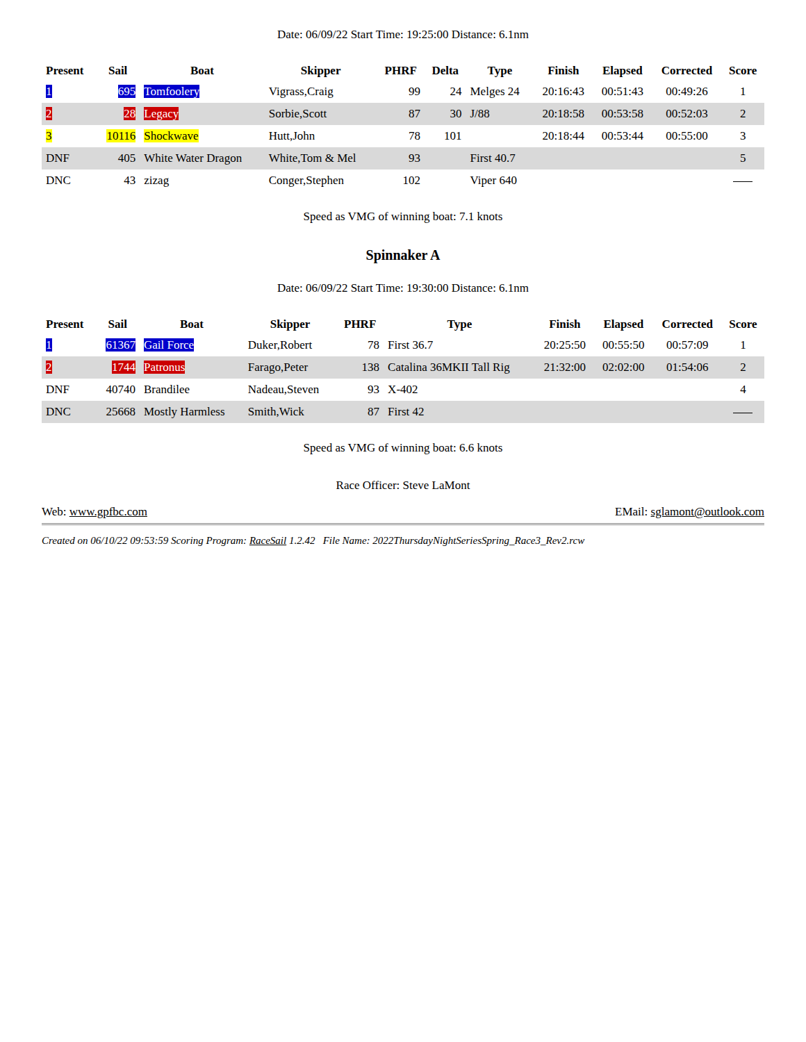Date: 06/09/22 Start Time: 19:25:00 Distance: 6.1nm
| Present | Sail | Boat | Skipper | PHRF | Delta | Type | Finish | Elapsed | Corrected | Score |
| --- | --- | --- | --- | --- | --- | --- | --- | --- | --- | --- |
| 1 | 695 | Tomfoolery | Vigrass,Craig | 99 | 24 | Melges 24 | 20:16:43 | 00:51:43 | 00:49:26 | 1 |
| 2 | 28 | Legacy | Sorbie,Scott | 87 | 30 | J/88 | 20:18:58 | 00:53:58 | 00:52:03 | 2 |
| 3 | 10116 | Shockwave | Hutt,John | 78 | 101 | | 20:18:44 | 00:53:44 | 00:55:00 | 3 |
| DNF | 405 | White Water Dragon | White,Tom & Mel | 93 | | First 40.7 | | | | 5 |
| DNC | 43 | zizag | Conger,Stephen | 102 | | Viper 640 | | | | |
Speed as VMG of winning boat: 7.1 knots
Spinnaker A
Date: 06/09/22 Start Time: 19:30:00 Distance: 6.1nm
| Present | Sail | Boat | Skipper | PHRF | Type | Finish | Elapsed | Corrected | Score |
| --- | --- | --- | --- | --- | --- | --- | --- | --- | --- |
| 1 | 61367 | Gail Force | Duker,Robert | 78 | First 36.7 | 20:25:50 | 00:55:50 | 00:57:09 | 1 |
| 2 | 1744 | Patronus | Farago,Peter | 138 | Catalina 36MKII Tall Rig | 21:32:00 | 02:02:00 | 01:54:06 | 2 |
| DNF | 40740 | Brandilee | Nadeau,Steven | 93 | X-402 | | | | 4 |
| DNC | 25668 | Mostly Harmless | Smith,Wick | 87 | First 42 | | | | |
Speed as VMG of winning boat: 6.6 knots
Race Officer: Steve LaMont
Web: www.gpfbc.com
EMail: sglamont@outlook.com
Created on 06/10/22 09:53:59 Scoring Program: RaceSail 1.2.42 File Name: 2022ThursdayNightSeriesSpring_Race3_Rev2.rcw